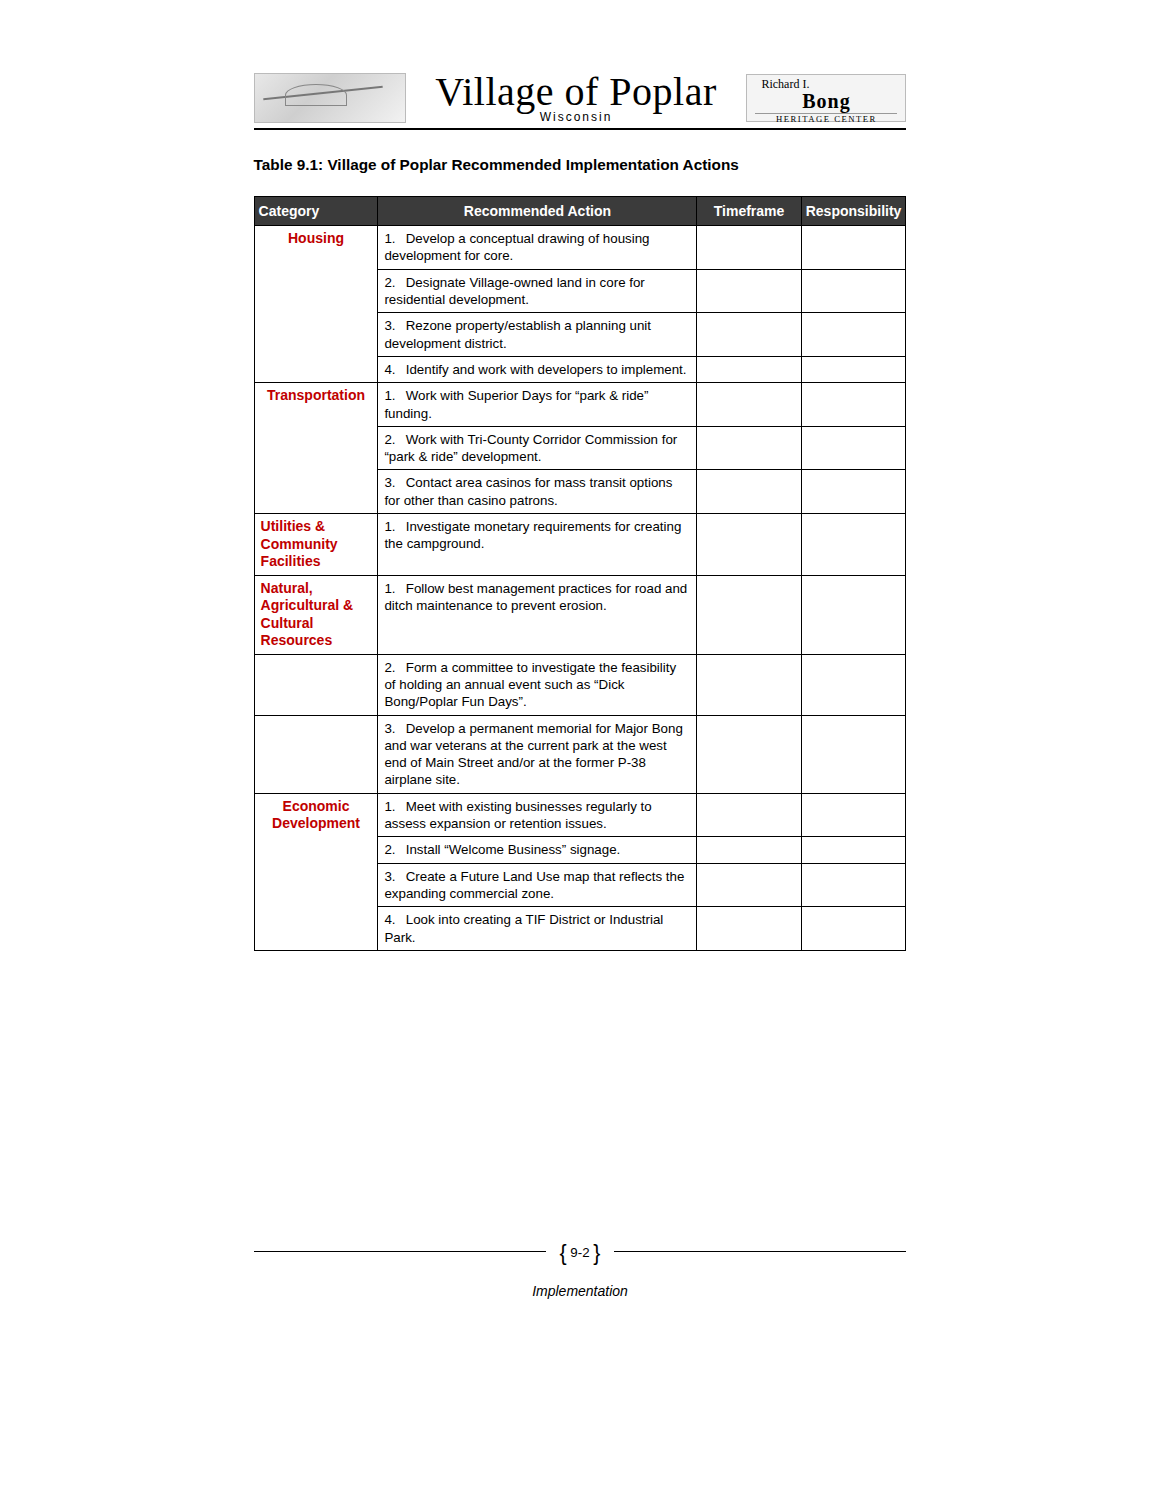Village of Poplar
Wisconsin
Richard I. Bong HERITAGE CENTER
Table 9.1: Village of Poplar Recommended Implementation Actions
| Category | Recommended Action | Timeframe | Responsibility |
| --- | --- | --- | --- |
| Housing | 1. Develop a conceptual drawing of housing development for core. | | |
| 2. Designate Village-owned land in core for residential development. | | |
| 3. Rezone property/establish a planning unit development district. | | |
| 4. Identify and work with developers to implement. | | |
| Transportation | 1. Work with Superior Days for “park & ride” funding. | | |
| 2. Work with Tri-County Corridor Commission for “park & ride” development. | | |
| 3. Contact area casinos for mass transit options for other than casino patrons. | | |
| Utilities & Community Facilities | 1. Investigate monetary requirements for creating the campground. | | |
| Natural, Agricultural & Cultural Resources | 1. Follow best management practices for road and ditch maintenance to prevent erosion. | | |
| | 2. Form a committee to investigate the feasibility of holding an annual event such as “Dick Bong/Poplar Fun Days”. | | |
| | 3. Develop a permanent memorial for Major Bong and war veterans at the current park at the west end of Main Street and/or at the former P-38 airplane site. | | |
| Economic Development | 1. Meet with existing businesses regularly to assess expansion or retention issues. | | |
| 2. Install “Welcome Business” signage. | | |
| 3. Create a Future Land Use map that reflects the expanding commercial zone. | | |
| 4. Look into creating a TIF District or Industrial Park. | | |
{ 9-2 }
Implementation